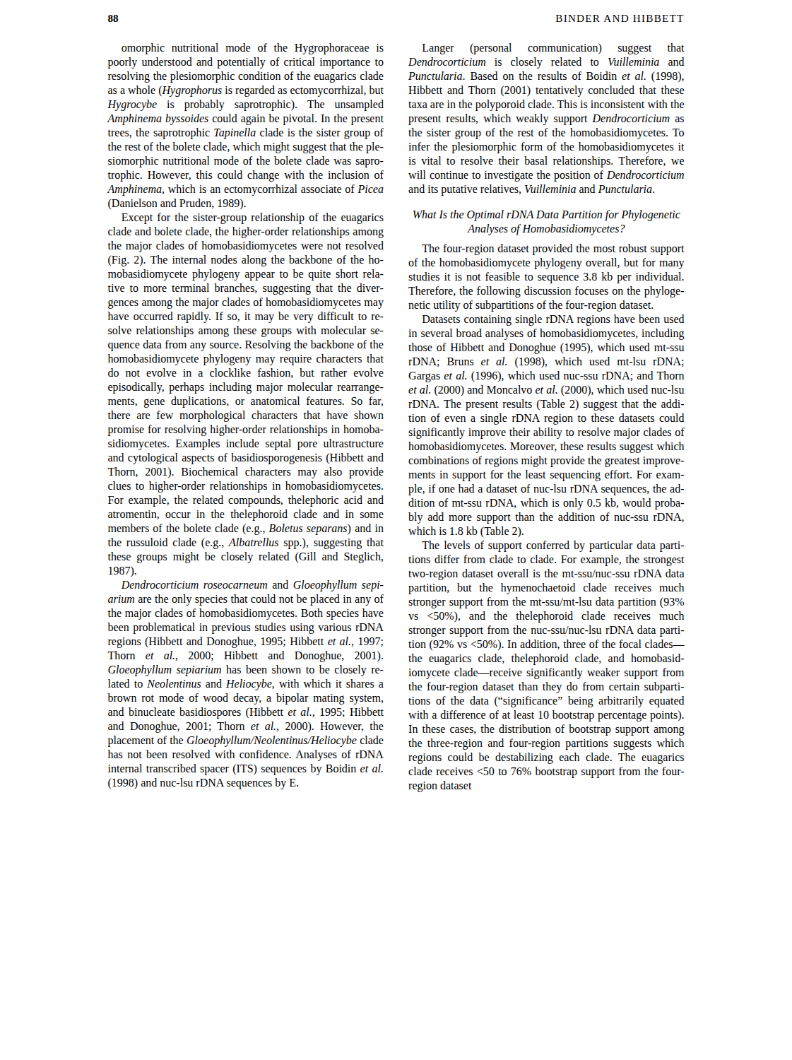88 Binder and Hibbett
omorphic nutritional mode of the Hygrophoraceae is poorly understood and potentially of critical importance to resolving the plesiomorphic condition of the euagarics clade as a whole (Hygrophorus is regarded as ectomycorrhizal, but Hygrocybe is probably saprotrophic). The unsampled Amphinema byssoides could again be pivotal. In the present trees, the saprotrophic Tapinella clade is the sister group of the rest of the bolete clade, which might suggest that the plesiomorphic nutritional mode of the bolete clade was saprotrophic. However, this could change with the inclusion of Amphinema, which is an ectomycorrhizal associate of Picea (Danielson and Pruden, 1989).
Except for the sister-group relationship of the euagarics clade and bolete clade, the higher-order relationships among the major clades of homobasidiomycetes were not resolved (Fig. 2). The internal nodes along the backbone of the homobasidiomycete phylogeny appear to be quite short relative to more terminal branches, suggesting that the divergences among the major clades of homobasidiomycetes may have occurred rapidly. If so, it may be very difficult to resolve relationships among these groups with molecular sequence data from any source. Resolving the backbone of the homobasidiomycete phylogeny may require characters that do not evolve in a clocklike fashion, but rather evolve episodically, perhaps including major molecular rearrangements, gene duplications, or anatomical features. So far, there are few morphological characters that have shown promise for resolving higher-order relationships in homobasidiomycetes. Examples include septal pore ultrastructure and cytological aspects of basidiosporogenesis (Hibbett and Thorn, 2001). Biochemical characters may also provide clues to higher-order relationships in homobasidiomycetes. For example, the related compounds, thelephoric acid and atromentin, occur in the thelephoroid clade and in some members of the bolete clade (e.g., Boletus separans) and in the russuloid clade (e.g., Albatrellus spp.), suggesting that these groups might be closely related (Gill and Steglich, 1987).
Dendrocorticium roseocarneum and Gloeophyllum sepiarium are the only species that could not be placed in any of the major clades of homobasidiomycetes. Both species have been problematical in previous studies using various rDNA regions (Hibbett and Donoghue, 1995; Hibbett et al., 1997; Thorn et al., 2000; Hibbett and Donoghue, 2001). Gloeophyllum sepiarium has been shown to be closely related to Neolentinus and Heliocybe, with which it shares a brown rot mode of wood decay, a bipolar mating system, and binucleate basidiospores (Hibbett et al., 1995; Hibbett and Donoghue, 2001; Thorn et al., 2000). However, the placement of the Gloeophyllum/Neolentinus/Heliocybe clade has not been resolved with confidence. Analyses of rDNA internal transcribed spacer (ITS) sequences by Boidin et al. (1998) and nuc-lsu rDNA sequences by E.
Langer (personal communication) suggest that Dendrocorticium is closely related to Vuilleminia and Punctularia. Based on the results of Boidin et al. (1998), Hibbett and Thorn (2001) tentatively concluded that these taxa are in the polyporoid clade. This is inconsistent with the present results, which weakly support Dendrocorticium as the sister group of the rest of the homobasidiomycetes. To infer the plesiomorphic form of the homobasidiomycetes it is vital to resolve their basal relationships. Therefore, we will continue to investigate the position of Dendrocorticium and its putative relatives, Vuilleminia and Punctularia.
What Is the Optimal rDNA Data Partition for Phylogenetic Analyses of Homobasidiomycetes?
The four-region dataset provided the most robust support of the homobasidiomycete phylogeny overall, but for many studies it is not feasible to sequence 3.8 kb per individual. Therefore, the following discussion focuses on the phylogenetic utility of subpartitions of the four-region dataset.
Datasets containing single rDNA regions have been used in several broad analyses of homobasidiomycetes, including those of Hibbett and Donoghue (1995), which used mt-ssu rDNA; Bruns et al. (1998), which used mt-lsu rDNA; Gargas et al. (1996), which used nuc-ssu rDNA; and Thorn et al. (2000) and Moncalvo et al. (2000), which used nuc-lsu rDNA. The present results (Table 2) suggest that the addition of even a single rDNA region to these datasets could significantly improve their ability to resolve major clades of homobasidiomycetes. Moreover, these results suggest which combinations of regions might provide the greatest improvements in support for the least sequencing effort. For example, if one had a dataset of nuc-lsu rDNA sequences, the addition of mt-ssu rDNA, which is only 0.5 kb, would probably add more support than the addition of nuc-ssu rDNA, which is 1.8 kb (Table 2).
The levels of support conferred by particular data partitions differ from clade to clade. For example, the strongest two-region dataset overall is the mt-ssu/nuc-ssu rDNA data partition, but the hymenochaetoid clade receives much stronger support from the mt-ssu/mt-lsu data partition (93% vs <50%), and the thelephoroid clade receives much stronger support from the nuc-ssu/nuc-lsu rDNA data partition (92% vs <50%). In addition, three of the focal clades—the euagarics clade, thelephoroid clade, and homobasidiomycete clade—receive significantly weaker support from the four-region dataset than they do from certain subpartitions of the data (“significance” being arbitrarily equated with a difference of at least 10 bootstrap percentage points). In these cases, the distribution of bootstrap support among the three-region and four-region partitions suggests which regions could be destabilizing each clade. The euagarics clade receives <50 to 76% bootstrap support from the four-region dataset